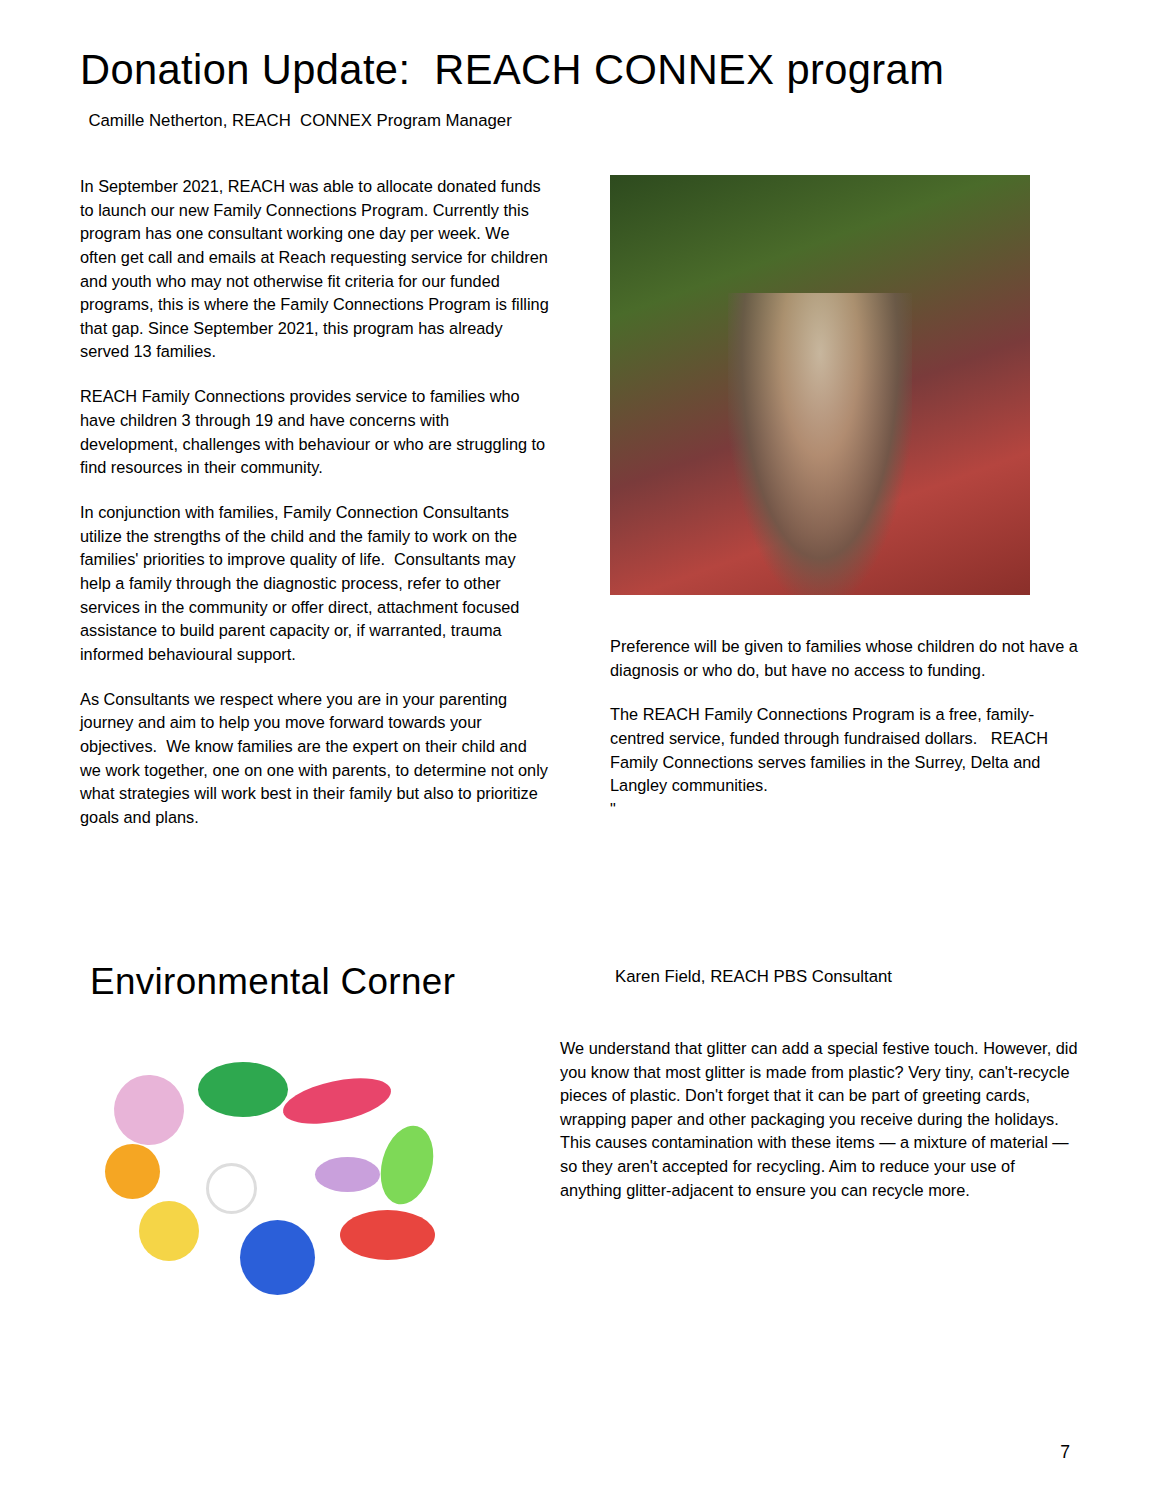Donation Update: REACH CONNEX program
Camille Netherton, REACH CONNEX Program Manager
In September 2021, REACH was able to allocate donated funds to launch our new Family Connections Program. Currently this program has one consultant working one day per week. We often get call and emails at Reach requesting service for children and youth who may not otherwise fit criteria for our funded programs, this is where the Family Connections Program is filling that gap. Since September 2021, this program has already served 13 families.
REACH Family Connections provides service to families who have children 3 through 19 and have concerns with development, challenges with behaviour or who are struggling to find resources in their community.
In conjunction with families, Family Connection Consultants utilize the strengths of the child and the family to work on the families' priorities to improve quality of life. Consultants may help a family through the diagnostic process, refer to other services in the community or offer direct, attachment focused assistance to build parent capacity or, if warranted, trauma informed behavioural support.
As Consultants we respect where you are in your parenting journey and aim to help you move forward towards your objectives. We know families are the expert on their child and we work together, one on one with parents, to determine not only what strategies will work best in their family but also to prioritize goals and plans.
Preference will be given to families whose children do not have a diagnosis or who do, but have no access to funding.
The REACH Family Connections Program is a free, family-centred service, funded through fundraised dollars. REACH Family Connections serves families in the Surrey, Delta and Langley communities.
"
Environmental Corner
Karen Field, REACH PBS Consultant
We understand that glitter can add a special festive touch. However, did you know that most glitter is made from plastic? Very tiny, can't-recycle pieces of plastic. Don't forget that it can be part of greeting cards, wrapping paper and other packaging you receive during the holidays. This causes contamination with these items — a mixture of material — so they aren't accepted for recycling. Aim to reduce your use of anything glitter-adjacent to ensure you can recycle more.
7